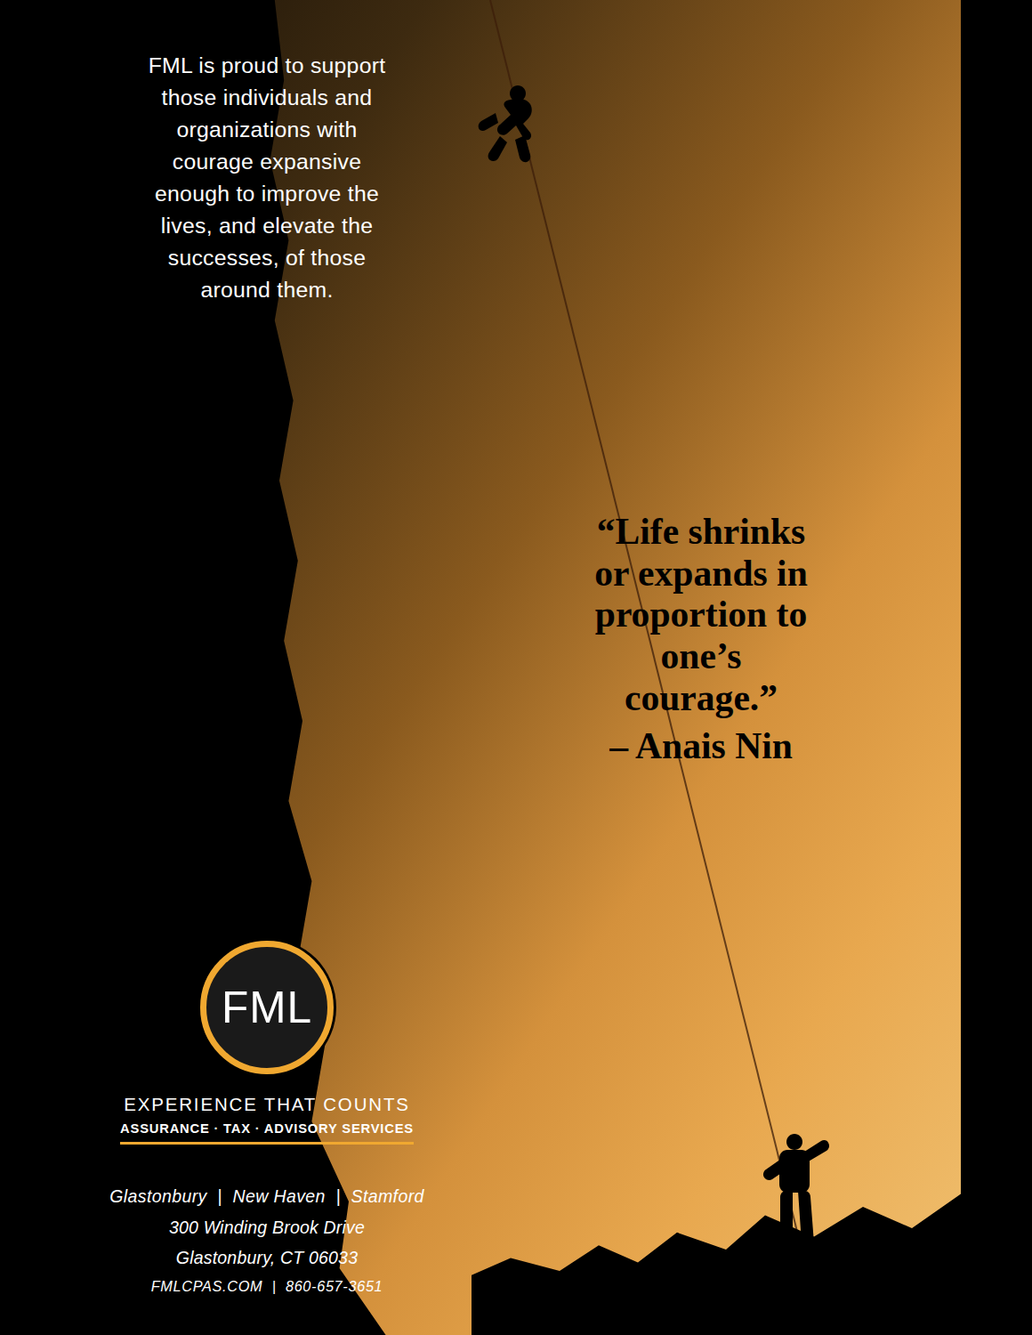FML is proud to support those individuals and organizations with courage expansive enough to improve the lives, and elevate the successes, of those around them.
FML
EXPERIENCE THAT COUNTS
ASSURANCE · TAX · ADVISORY SERVICES
Glastonbury | New Haven | Stamford
300 Winding Brook Drive
Glastonbury, CT 06033
FMLCPAS.COM | 860-657-3651
“Life shrinks or expands in proportion to one’s courage.” – Anais Nin